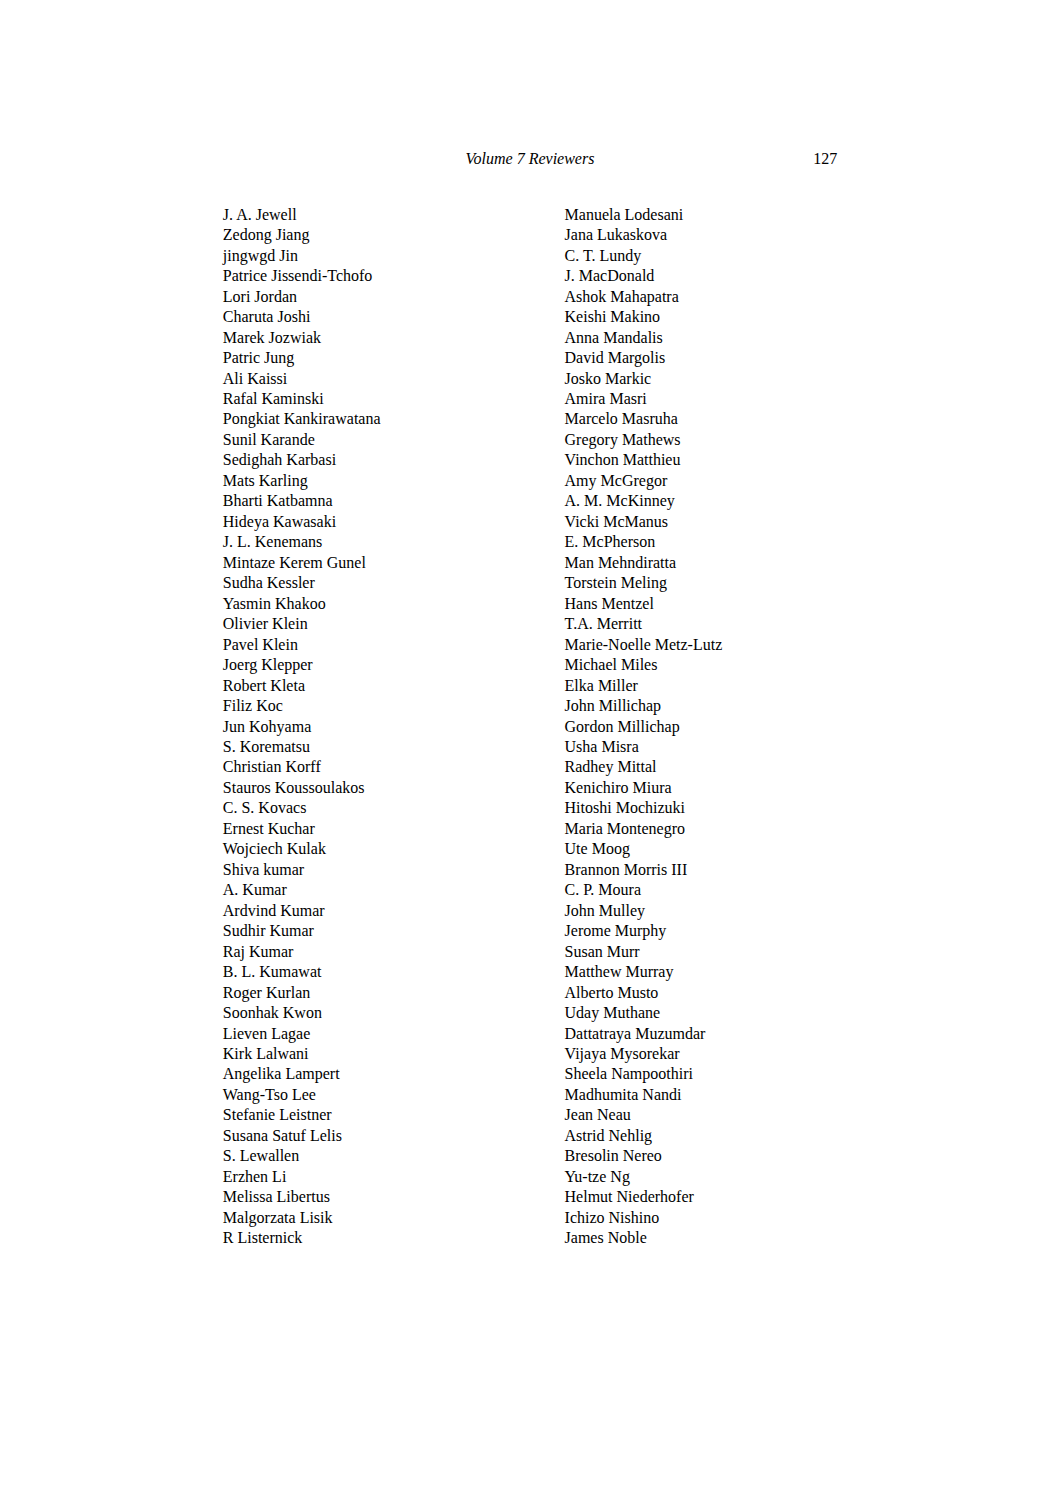Volume 7 Reviewers 127
J. A. Jewell
Zedong Jiang
jingwgd Jin
Patrice Jissendi-Tchofo
Lori Jordan
Charuta Joshi
Marek Jozwiak
Patric Jung
Ali Kaissi
Rafal Kaminski
Pongkiat Kankirawatana
Sunil Karande
Sedighah Karbasi
Mats Karling
Bharti Katbamna
Hideya Kawasaki
J. L. Kenemans
Mintaze Kerem Gunel
Sudha Kessler
Yasmin Khakoo
Olivier Klein
Pavel Klein
Joerg Klepper
Robert Kleta
Filiz Koc
Jun Kohyama
S. Korematsu
Christian Korff
Stauros Koussoulakos
C. S. Kovacs
Ernest Kuchar
Wojciech Kulak
Shiva kumar
A. Kumar
Ardvind Kumar
Sudhir Kumar
Raj Kumar
B. L. Kumawat
Roger Kurlan
Soonhak Kwon
Lieven Lagae
Kirk Lalwani
Angelika Lampert
Wang-Tso Lee
Stefanie Leistner
Susana Satuf Lelis
S. Lewallen
Erzhen Li
Melissa Libertus
Malgorzata Lisik
R Listernick
Manuela Lodesani
Jana Lukaskova
C. T. Lundy
J. MacDonald
Ashok Mahapatra
Keishi Makino
Anna Mandalis
David Margolis
Josko Markic
Amira Masri
Marcelo Masruha
Gregory Mathews
Vinchon Matthieu
Amy McGregor
A. M. McKinney
Vicki McManus
E. McPherson
Man Mehndiratta
Torstein Meling
Hans Mentzel
T.A. Merritt
Marie-Noelle Metz-Lutz
Michael Miles
Elka Miller
John Millichap
Gordon Millichap
Usha Misra
Radhey Mittal
Kenichiro Miura
Hitoshi Mochizuki
Maria Montenegro
Ute Moog
Brannon Morris III
C. P. Moura
John Mulley
Jerome Murphy
Susan Murr
Matthew Murray
Alberto Musto
Uday Muthane
Dattatraya Muzumdar
Vijaya Mysorekar
Sheela Nampoothiri
Madhumita Nandi
Jean Neau
Astrid Nehlig
Bresolin Nereo
Yu-tze Ng
Helmut Niederhofer
Ichizo Nishino
James Noble